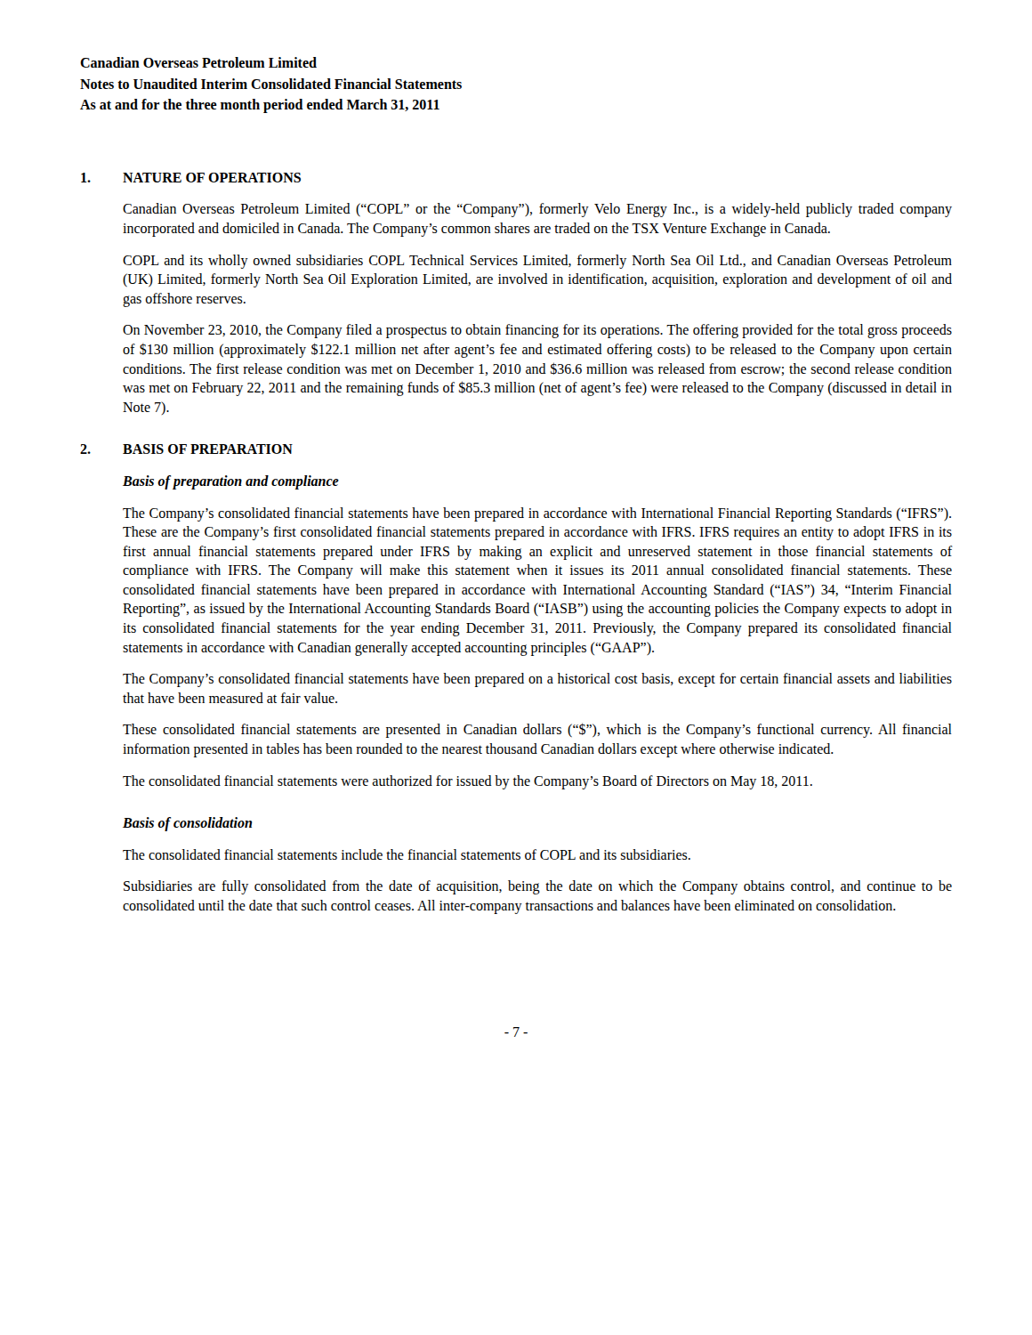Canadian Overseas Petroleum Limited
Notes to Unaudited Interim Consolidated Financial Statements
As at and for the three month period ended March 31, 2011
1. NATURE OF OPERATIONS
Canadian Overseas Petroleum Limited (“COPL” or the “Company”), formerly Velo Energy Inc., is a widely-held publicly traded company incorporated and domiciled in Canada. The Company’s common shares are traded on the TSX Venture Exchange in Canada.
COPL and its wholly owned subsidiaries COPL Technical Services Limited, formerly North Sea Oil Ltd., and Canadian Overseas Petroleum (UK) Limited, formerly North Sea Oil Exploration Limited, are involved in identification, acquisition, exploration and development of oil and gas offshore reserves.
On November 23, 2010, the Company filed a prospectus to obtain financing for its operations. The offering provided for the total gross proceeds of $130 million (approximately $122.1 million net after agent’s fee and estimated offering costs) to be released to the Company upon certain conditions. The first release condition was met on December 1, 2010 and $36.6 million was released from escrow; the second release condition was met on February 22, 2011 and the remaining funds of $85.3 million (net of agent’s fee) were released to the Company (discussed in detail in Note 7).
2. BASIS OF PREPARATION
Basis of preparation and compliance
The Company’s consolidated financial statements have been prepared in accordance with International Financial Reporting Standards (“IFRS”). These are the Company’s first consolidated financial statements prepared in accordance with IFRS. IFRS requires an entity to adopt IFRS in its first annual financial statements prepared under IFRS by making an explicit and unreserved statement in those financial statements of compliance with IFRS. The Company will make this statement when it issues its 2011 annual consolidated financial statements. These consolidated financial statements have been prepared in accordance with International Accounting Standard (“IAS”) 34, “Interim Financial Reporting”, as issued by the International Accounting Standards Board (“IASB”) using the accounting policies the Company expects to adopt in its consolidated financial statements for the year ending December 31, 2011. Previously, the Company prepared its consolidated financial statements in accordance with Canadian generally accepted accounting principles (“GAAP”).
The Company’s consolidated financial statements have been prepared on a historical cost basis, except for certain financial assets and liabilities that have been measured at fair value.
These consolidated financial statements are presented in Canadian dollars (“$”), which is the Company’s functional currency. All financial information presented in tables has been rounded to the nearest thousand Canadian dollars except where otherwise indicated.
The consolidated financial statements were authorized for issued by the Company’s Board of Directors on May 18, 2011.
Basis of consolidation
The consolidated financial statements include the financial statements of COPL and its subsidiaries.
Subsidiaries are fully consolidated from the date of acquisition, being the date on which the Company obtains control, and continue to be consolidated until the date that such control ceases. All inter-company transactions and balances have been eliminated on consolidation.
- 7 -